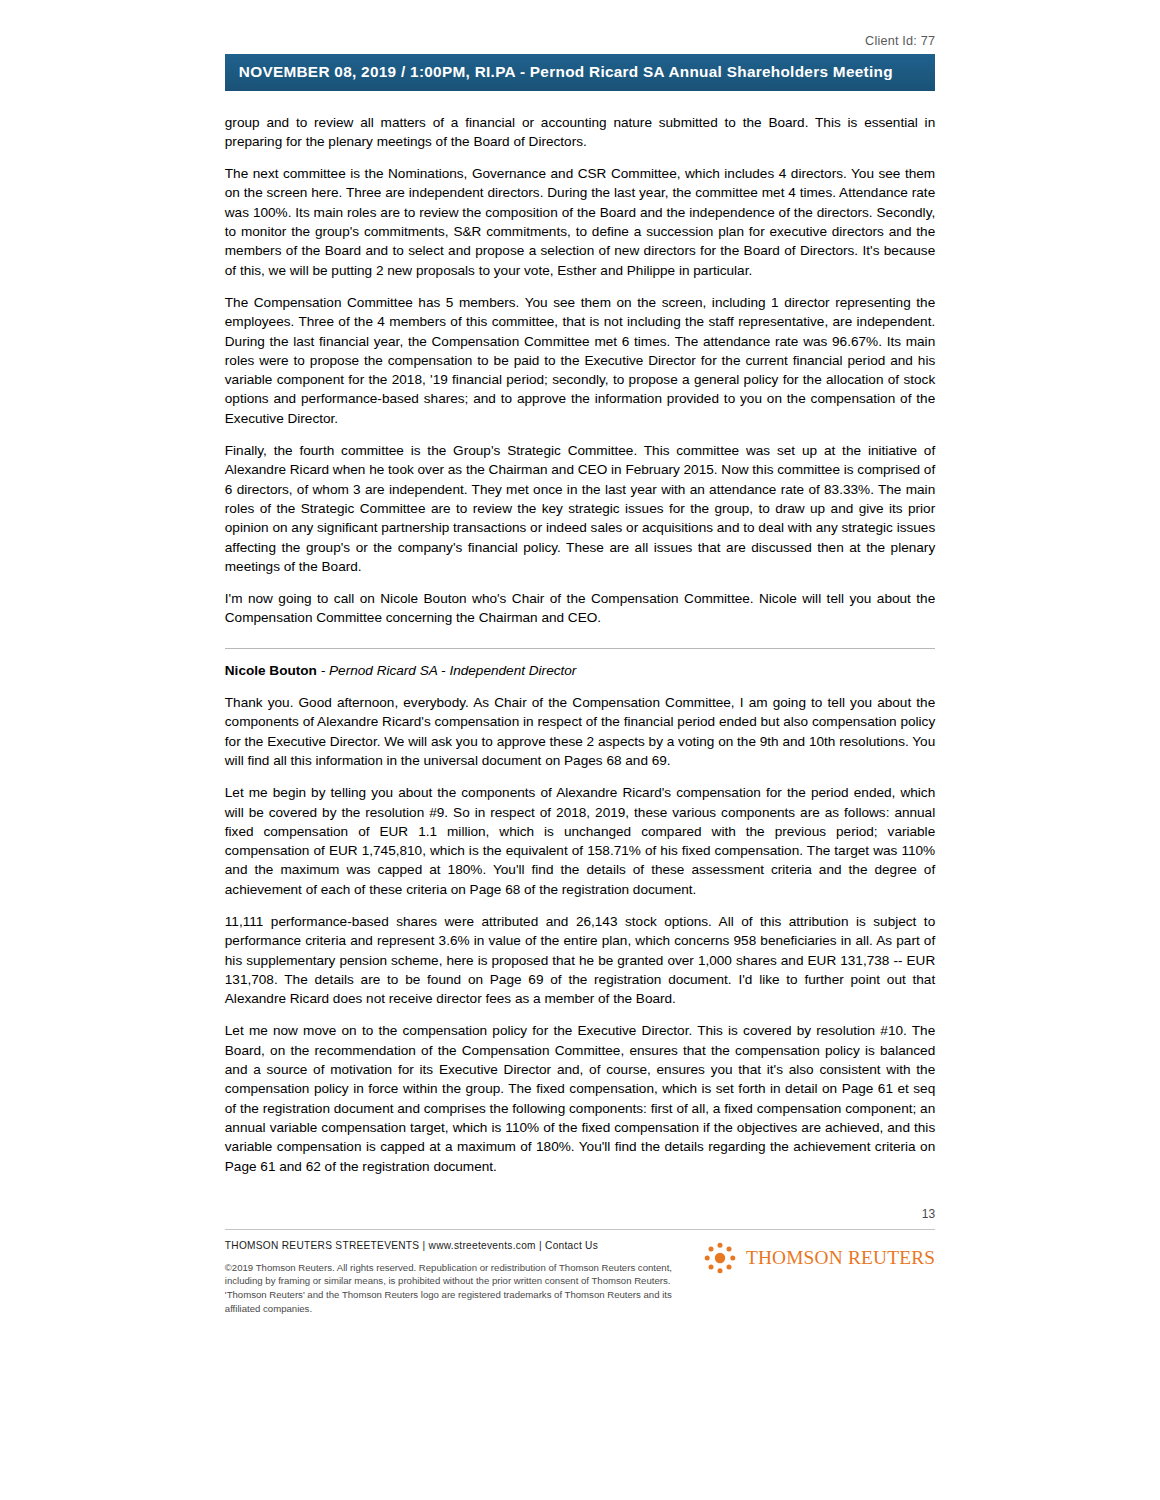Client Id: 77
NOVEMBER 08, 2019 / 1:00PM, RI.PA - Pernod Ricard SA Annual Shareholders Meeting
group and to review all matters of a financial or accounting nature submitted to the Board. This is essential in preparing for the plenary meetings of the Board of Directors.
The next committee is the Nominations, Governance and CSR Committee, which includes 4 directors. You see them on the screen here. Three are independent directors. During the last year, the committee met 4 times. Attendance rate was 100%. Its main roles are to review the composition of the Board and the independence of the directors. Secondly, to monitor the group's commitments, S&R commitments, to define a succession plan for executive directors and the members of the Board and to select and propose a selection of new directors for the Board of Directors. It's because of this, we will be putting 2 new proposals to your vote, Esther and Philippe in particular.
The Compensation Committee has 5 members. You see them on the screen, including 1 director representing the employees. Three of the 4 members of this committee, that is not including the staff representative, are independent. During the last financial year, the Compensation Committee met 6 times. The attendance rate was 96.67%. Its main roles were to propose the compensation to be paid to the Executive Director for the current financial period and his variable component for the 2018, '19 financial period; secondly, to propose a general policy for the allocation of stock options and performance-based shares; and to approve the information provided to you on the compensation of the Executive Director.
Finally, the fourth committee is the Group's Strategic Committee. This committee was set up at the initiative of Alexandre Ricard when he took over as the Chairman and CEO in February 2015. Now this committee is comprised of 6 directors, of whom 3 are independent. They met once in the last year with an attendance rate of 83.33%. The main roles of the Strategic Committee are to review the key strategic issues for the group, to draw up and give its prior opinion on any significant partnership transactions or indeed sales or acquisitions and to deal with any strategic issues affecting the group's or the company's financial policy. These are all issues that are discussed then at the plenary meetings of the Board.
I'm now going to call on Nicole Bouton who's Chair of the Compensation Committee. Nicole will tell you about the Compensation Committee concerning the Chairman and CEO.
Nicole Bouton - Pernod Ricard SA - Independent Director
Thank you. Good afternoon, everybody. As Chair of the Compensation Committee, I am going to tell you about the components of Alexandre Ricard's compensation in respect of the financial period ended but also compensation policy for the Executive Director. We will ask you to approve these 2 aspects by a voting on the 9th and 10th resolutions. You will find all this information in the universal document on Pages 68 and 69.
Let me begin by telling you about the components of Alexandre Ricard's compensation for the period ended, which will be covered by the resolution #9. So in respect of 2018, 2019, these various components are as follows: annual fixed compensation of EUR 1.1 million, which is unchanged compared with the previous period; variable compensation of EUR 1,745,810, which is the equivalent of 158.71% of his fixed compensation. The target was 110% and the maximum was capped at 180%. You'll find the details of these assessment criteria and the degree of achievement of each of these criteria on Page 68 of the registration document.
11,111 performance-based shares were attributed and 26,143 stock options. All of this attribution is subject to performance criteria and represent 3.6% in value of the entire plan, which concerns 958 beneficiaries in all. As part of his supplementary pension scheme, here is proposed that he be granted over 1,000 shares and EUR 131,738 -- EUR 131,708. The details are to be found on Page 69 of the registration document. I'd like to further point out that Alexandre Ricard does not receive director fees as a member of the Board.
Let me now move on to the compensation policy for the Executive Director. This is covered by resolution #10. The Board, on the recommendation of the Compensation Committee, ensures that the compensation policy is balanced and a source of motivation for its Executive Director and, of course, ensures you that it's also consistent with the compensation policy in force within the group. The fixed compensation, which is set forth in detail on Page 61 et seq of the registration document and comprises the following components: first of all, a fixed compensation component; an annual variable compensation target, which is 110% of the fixed compensation if the objectives are achieved, and this variable compensation is capped at a maximum of 180%. You'll find the details regarding the achievement criteria on Page 61 and 62 of the registration document.
13
THOMSON REUTERS STREETEVENTS | www.streetevents.com | Contact Us
©2019 Thomson Reuters. All rights reserved. Republication or redistribution of Thomson Reuters content, including by framing or similar means, is prohibited without the prior written consent of Thomson Reuters. 'Thomson Reuters' and the Thomson Reuters logo are registered trademarks of Thomson Reuters and its affiliated companies.
THOMSON REUTERS